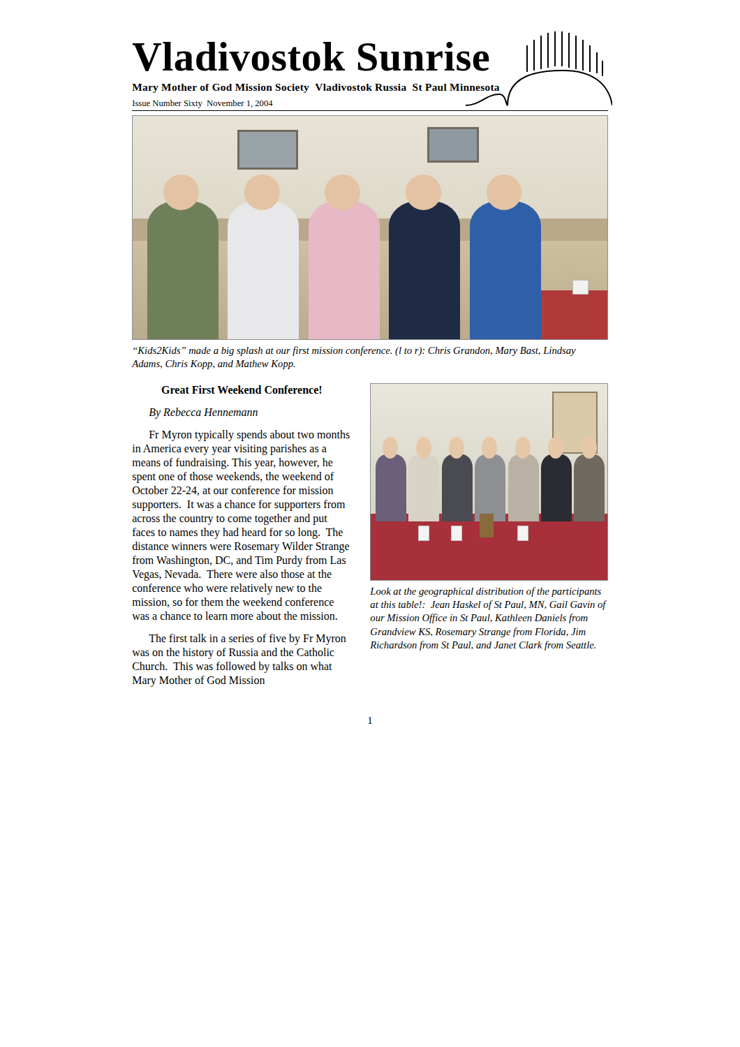Vladivostok Sunrise
Mary Mother of God Mission Society Vladivostok Russia St Paul Minnesota
Issue Number Sixty November 1, 2004
“Kids2Kids” made a big splash at our first mission conference. (l to r): Chris Grandon, Mary Bast, Lindsay Adams, Chris Kopp, and Mathew Kopp.
Great First Weekend Conference!
By Rebecca Hennemann
Fr Myron typically spends about two months in America every year visiting parishes as a means of fundraising. This year, however, he spent one of those weekends, the weekend of October 22-24, at our conference for mission supporters. It was a chance for supporters from across the country to come together and put faces to names they had heard for so long. The distance winners were Rosemary Wilder Strange from Washington, DC, and Tim Purdy from Las Vegas, Nevada. There were also those at the conference who were relatively new to the mission, so for them the weekend conference was a chance to learn more about the mission.
The first talk in a series of five by Fr Myron was on the history of Russia and the Catholic Church. This was followed by talks on what Mary Mother of God Mission
Look at the geographical distribution of the participants at this table!: Jean Haskel of St Paul, MN, Gail Gavin of our Mission Office in St Paul, Kathleen Daniels from Grandview KS, Rosemary Strange from Florida, Jim Richardson from St Paul, and Janet Clark from Seattle.
1